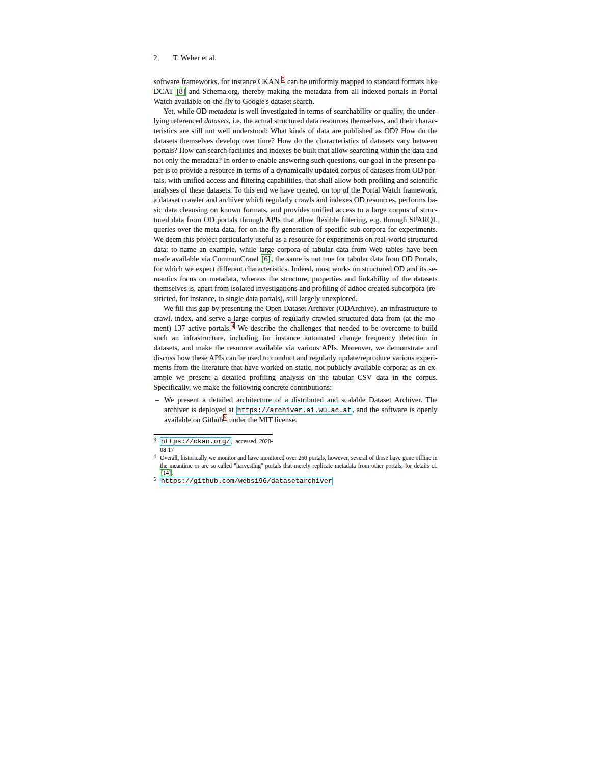2 T. Weber et al.
software frameworks, for instance CKAN 3 can be uniformly mapped to standard formats like DCAT [8] and Schema.org, thereby making the metadata from all indexed portals in Portal Watch available on-the-fly to Google's dataset search.
Yet, while OD metadata is well investigated in terms of searchability or quality, the underlying referenced datasets, i.e. the actual structured data resources themselves, and their characteristics are still not well understood: What kinds of data are published as OD? How do the datasets themselves develop over time? How do the characteristics of datasets vary between portals? How can search facilities and indexes be built that allow searching within the data and not only the metadata? In order to enable answering such questions, our goal in the present paper is to provide a resource in terms of a dynamically updated corpus of datasets from OD portals, with unified access and filtering capabilities, that shall allow both profiling and scientific analyses of these datasets. To this end we have created, on top of the Portal Watch framework, a dataset crawler and archiver which regularly crawls and indexes OD resources, performs basic data cleansing on known formats, and provides unified access to a large corpus of structured data from OD portals through APIs that allow flexible filtering, e.g. through SPARQL queries over the meta-data, for on-the-fly generation of specific sub-corpora for experiments. We deem this project particularly useful as a resource for experiments on real-world structured data: to name an example, while large corpora of tabular data from Web tables have been made available via CommonCrawl [6], the same is not true for tabular data from OD Portals, for which we expect different characteristics. Indeed, most works on structured OD and its semantics focus on metadata, whereas the structure, properties and linkability of the datasets themselves is, apart from isolated investigations and profiling of adhoc created subcorpora (restricted, for instance, to single data portals), still largely unexplored.
We fill this gap by presenting the Open Dataset Archiver (ODArchive), an infrastructure to crawl, index, and serve a large corpus of regularly crawled structured data from (at the moment) 137 active portals.4 We describe the challenges that needed to be overcome to build such an infrastructure, including for instance automated change frequency detection in datasets, and make the resource available via various APIs. Moreover, we demonstrate and discuss how these APIs can be used to conduct and regularly update/reproduce various experiments from the literature that have worked on static, not publicly available corpora; as an example we present a detailed profiling analysis on the tabular CSV data in the corpus. Specifically, we make the following concrete contributions:
We present a detailed architecture of a distributed and scalable Dataset Archiver. The archiver is deployed at https://archiver.ai.wu.ac.at, and the software is openly available on Github5 under the MIT license.
3 https://ckan.org/, accessed 2020-08-17
4 Overall, historically we monitor and have monitored over 260 portals, however, several of those have gone offline in the meantime or are so-called "harvesting" portals that merely replicate metadata from other portals, for details cf.[14].
5 https://github.com/websi96/datasetarchiver